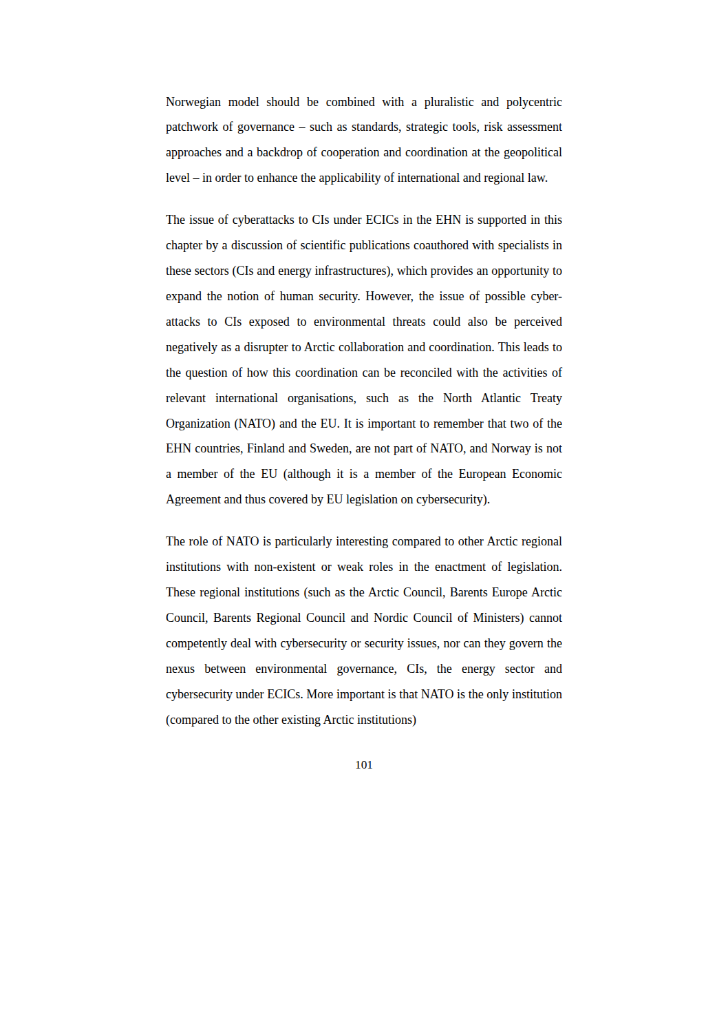Norwegian model should be combined with a pluralistic and polycentric patchwork of governance – such as standards, strategic tools, risk assessment approaches and a backdrop of cooperation and coordination at the geopolitical level – in order to enhance the applicability of international and regional law.
The issue of cyberattacks to CIs under ECICs in the EHN is supported in this chapter by a discussion of scientific publications coauthored with specialists in these sectors (CIs and energy infrastructures), which provides an opportunity to expand the notion of human security. However, the issue of possible cyber-attacks to CIs exposed to environmental threats could also be perceived negatively as a disrupter to Arctic collaboration and coordination. This leads to the question of how this coordination can be reconciled with the activities of relevant international organisations, such as the North Atlantic Treaty Organization (NATO) and the EU. It is important to remember that two of the EHN countries, Finland and Sweden, are not part of NATO, and Norway is not a member of the EU (although it is a member of the European Economic Agreement and thus covered by EU legislation on cybersecurity).
The role of NATO is particularly interesting compared to other Arctic regional institutions with non-existent or weak roles in the enactment of legislation. These regional institutions (such as the Arctic Council, Barents Europe Arctic Council, Barents Regional Council and Nordic Council of Ministers) cannot competently deal with cybersecurity or security issues, nor can they govern the nexus between environmental governance, CIs, the energy sector and cybersecurity under ECICs. More important is that NATO is the only institution (compared to the other existing Arctic institutions)
101